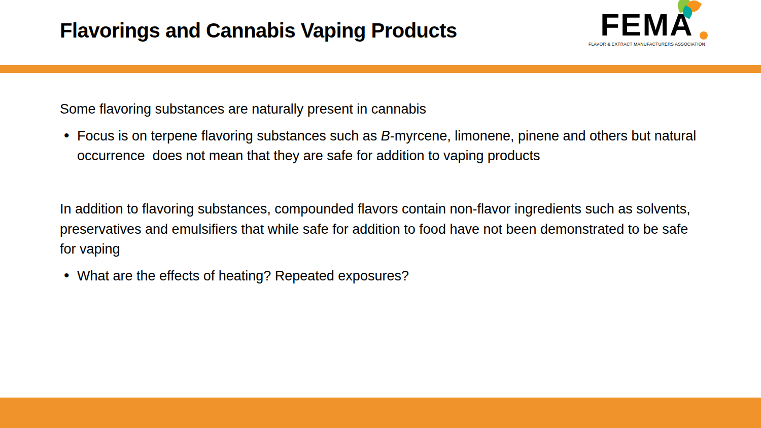Flavorings and Cannabis Vaping Products
FEMA
FLAVOR & EXTRACT MANUFACTURERS ASSOCIATION
Some flavoring substances are naturally present in cannabis
Focus is on terpene flavoring substances such as B-myrcene, limonene, pinene and others but natural occurrence does not mean that they are safe for addition to vaping products
In addition to flavoring substances, compounded flavors contain non-flavor ingredients such as solvents, preservatives and emulsifiers that while safe for addition to food have not been demonstrated to be safe for vaping
What are the effects of heating? Repeated exposures?